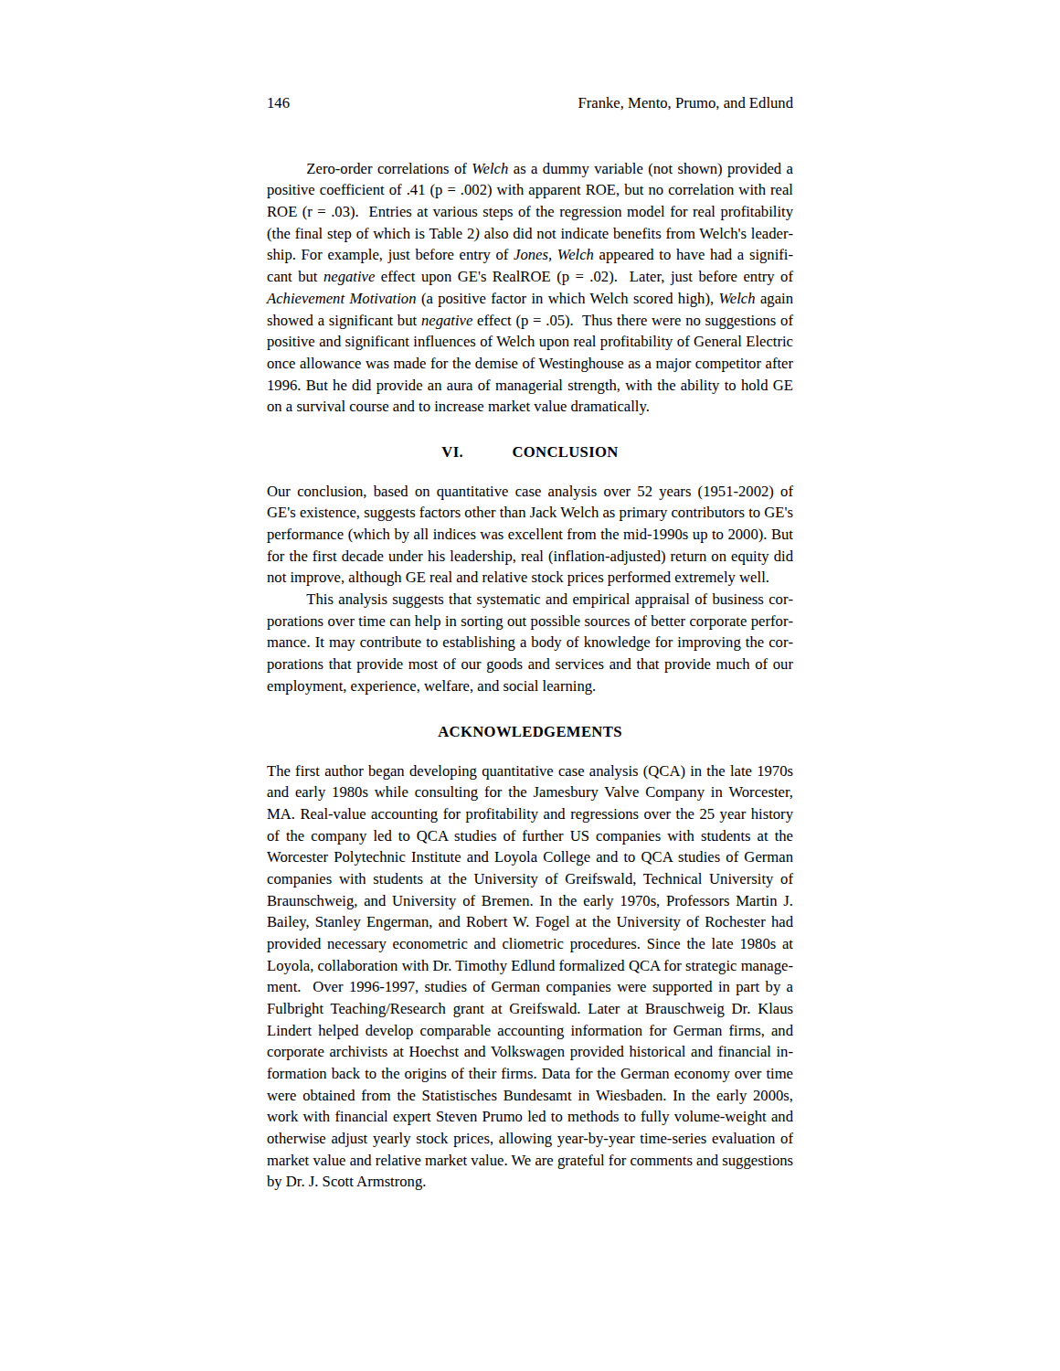146 Franke, Mento, Prumo, and Edlund
Zero-order correlations of Welch as a dummy variable (not shown) provided a positive coefficient of .41 (p = .002) with apparent ROE, but no correlation with real ROE (r = .03). Entries at various steps of the regression model for real profitability (the final step of which is Table 2) also did not indicate benefits from Welch's leadership. For example, just before entry of Jones, Welch appeared to have had a significant but negative effect upon GE's RealROE (p = .02). Later, just before entry of Achievement Motivation (a positive factor in which Welch scored high), Welch again showed a significant but negative effect (p = .05). Thus there were no suggestions of positive and significant influences of Welch upon real profitability of General Electric once allowance was made for the demise of Westinghouse as a major competitor after 1996. But he did provide an aura of managerial strength, with the ability to hold GE on a survival course and to increase market value dramatically.
VI. CONCLUSION
Our conclusion, based on quantitative case analysis over 52 years (1951-2002) of GE's existence, suggests factors other than Jack Welch as primary contributors to GE's performance (which by all indices was excellent from the mid-1990s up to 2000). But for the first decade under his leadership, real (inflation-adjusted) return on equity did not improve, although GE real and relative stock prices performed extremely well.
This analysis suggests that systematic and empirical appraisal of business corporations over time can help in sorting out possible sources of better corporate performance. It may contribute to establishing a body of knowledge for improving the corporations that provide most of our goods and services and that provide much of our employment, experience, welfare, and social learning.
ACKNOWLEDGEMENTS
The first author began developing quantitative case analysis (QCA) in the late 1970s and early 1980s while consulting for the Jamesbury Valve Company in Worcester, MA. Real-value accounting for profitability and regressions over the 25 year history of the company led to QCA studies of further US companies with students at the Worcester Polytechnic Institute and Loyola College and to QCA studies of German companies with students at the University of Greifswald, Technical University of Braunschweig, and University of Bremen. In the early 1970s, Professors Martin J. Bailey, Stanley Engerman, and Robert W. Fogel at the University of Rochester had provided necessary econometric and cliometric procedures. Since the late 1980s at Loyola, collaboration with Dr. Timothy Edlund formalized QCA for strategic management. Over 1996-1997, studies of German companies were supported in part by a Fulbright Teaching/Research grant at Greifswald. Later at Brauschweig Dr. Klaus Lindert helped develop comparable accounting information for German firms, and corporate archivists at Hoechst and Volkswagen provided historical and financial information back to the origins of their firms. Data for the German economy over time were obtained from the Statistisches Bundesamt in Wiesbaden. In the early 2000s, work with financial expert Steven Prumo led to methods to fully volume-weight and otherwise adjust yearly stock prices, allowing year-by-year time-series evaluation of market value and relative market value. We are grateful for comments and suggestions by Dr. J. Scott Armstrong.